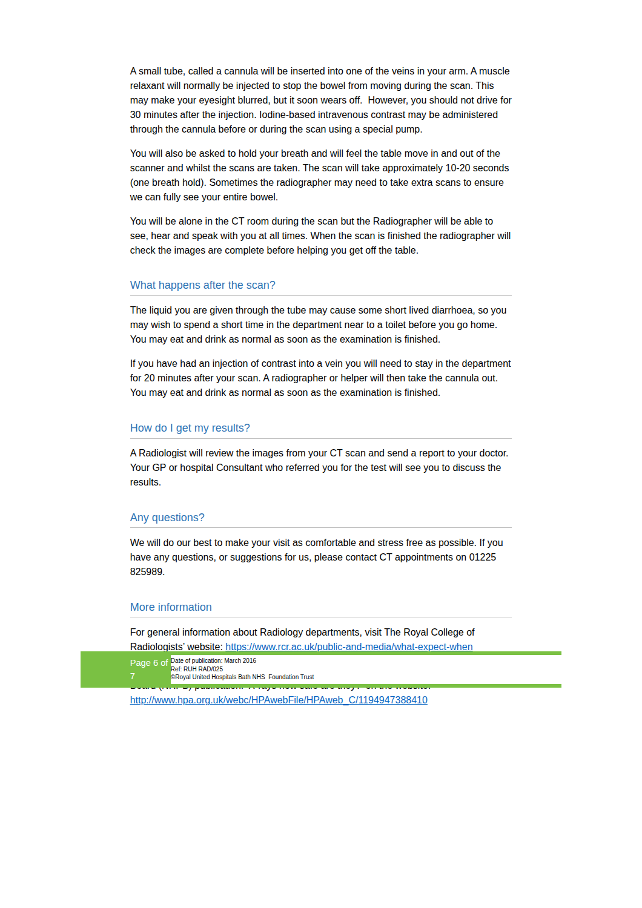A small tube, called a cannula will be inserted into one of the veins in your arm. A muscle relaxant will normally be injected to stop the bowel from moving during the scan. This may make your eyesight blurred, but it soon wears off. However, you should not drive for 30 minutes after the injection. Iodine-based intravenous contrast may be administered through the cannula before or during the scan using a special pump.
You will also be asked to hold your breath and will feel the table move in and out of the scanner and whilst the scans are taken. The scan will take approximately 10-20 seconds (one breath hold). Sometimes the radiographer may need to take extra scans to ensure we can fully see your entire bowel.
You will be alone in the CT room during the scan but the Radiographer will be able to see, hear and speak with you at all times. When the scan is finished the radiographer will check the images are complete before helping you get off the table.
What happens after the scan?
The liquid you are given through the tube may cause some short lived diarrhoea, so you may wish to spend a short time in the department near to a toilet before you go home. You may eat and drink as normal as soon as the examination is finished.
If you have had an injection of contrast into a vein you will need to stay in the department for 20 minutes after your scan. A radiographer or helper will then take the cannula out. You may eat and drink as normal as soon as the examination is finished.
How do I get my results?
A Radiologist will review the images from your CT scan and send a report to your doctor. Your GP or hospital Consultant who referred you for the test will see you to discuss the results.
Any questions?
We will do our best to make your visit as comfortable and stress free as possible. If you have any questions, or suggestions for us, please contact CT appointments on 01225 825989.
More information
For general information about Radiology departments, visit The Royal College of Radiologists’ website: https://www.rcr.ac.uk/public-and-media/what-expect-when
For information about the effects of x-rays read the National Radiological Protection Board (NRPB) publication: ‘X-rays how safe are they?’ on the website:
http://www.hpa.org.uk/webc/HPAwebFile/HPAweb_C/1194947388410
Page 6 of 7
Date of publication: March 2016
Ref: RUH RAD/025
©Royal United Hospitals Bath NHS Foundation Trust